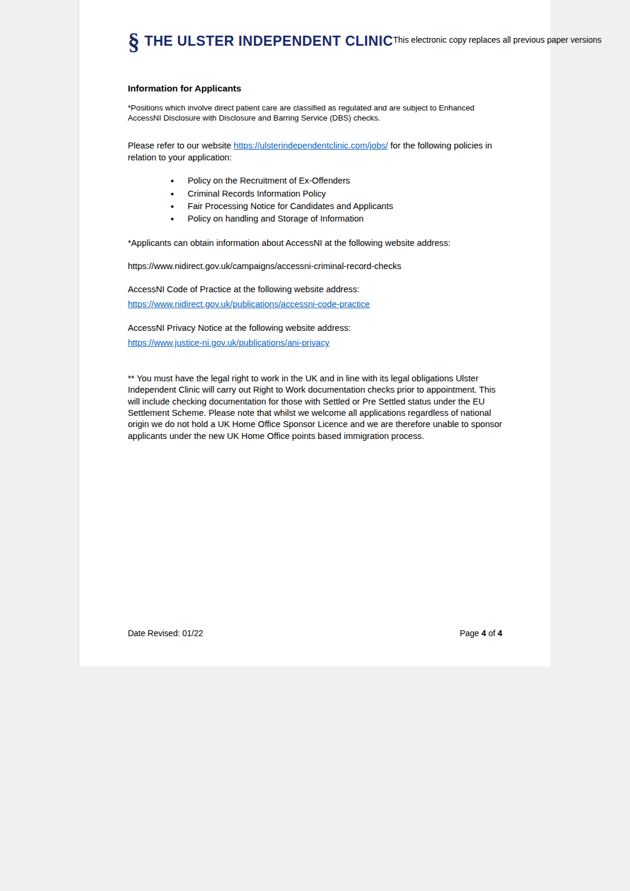§
THE ULSTER INDEPENDENT CLINIC
This electronic copy replaces all previous paper versions
Information for Applicants
*Positions which involve direct patient care are classified as regulated and are subject to Enhanced AccessNI Disclosure with Disclosure and Barring Service (DBS) checks.
Please refer to our website https://ulsterindependentclinic.com/jobs/ for the following policies in relation to your application:
Policy on the Recruitment of Ex-Offenders
Criminal Records Information Policy
Fair Processing Notice for Candidates and Applicants
Policy on handling and Storage of Information
*Applicants can obtain information about AccessNI at the following website address:
https://www.nidirect.gov.uk/campaigns/accessni-criminal-record-checks
AccessNI Code of Practice at the following website address:
https://www.nidirect.gov.uk/publications/accessni-code-practice
AccessNI Privacy Notice at the following website address:
https://www.justice-ni.gov.uk/publications/ani-privacy
** You must have the legal right to work in the UK and in line with its legal obligations Ulster Independent Clinic will carry out Right to Work documentation checks prior to appointment. This will include checking documentation for those with Settled or Pre Settled status under the EU Settlement Scheme. Please note that whilst we welcome all applications regardless of national origin we do not hold a UK Home Office Sponsor Licence and we are therefore unable to sponsor applicants under the new UK Home Office points based immigration process.
Date Revised: 01/22
Page 4 of 4